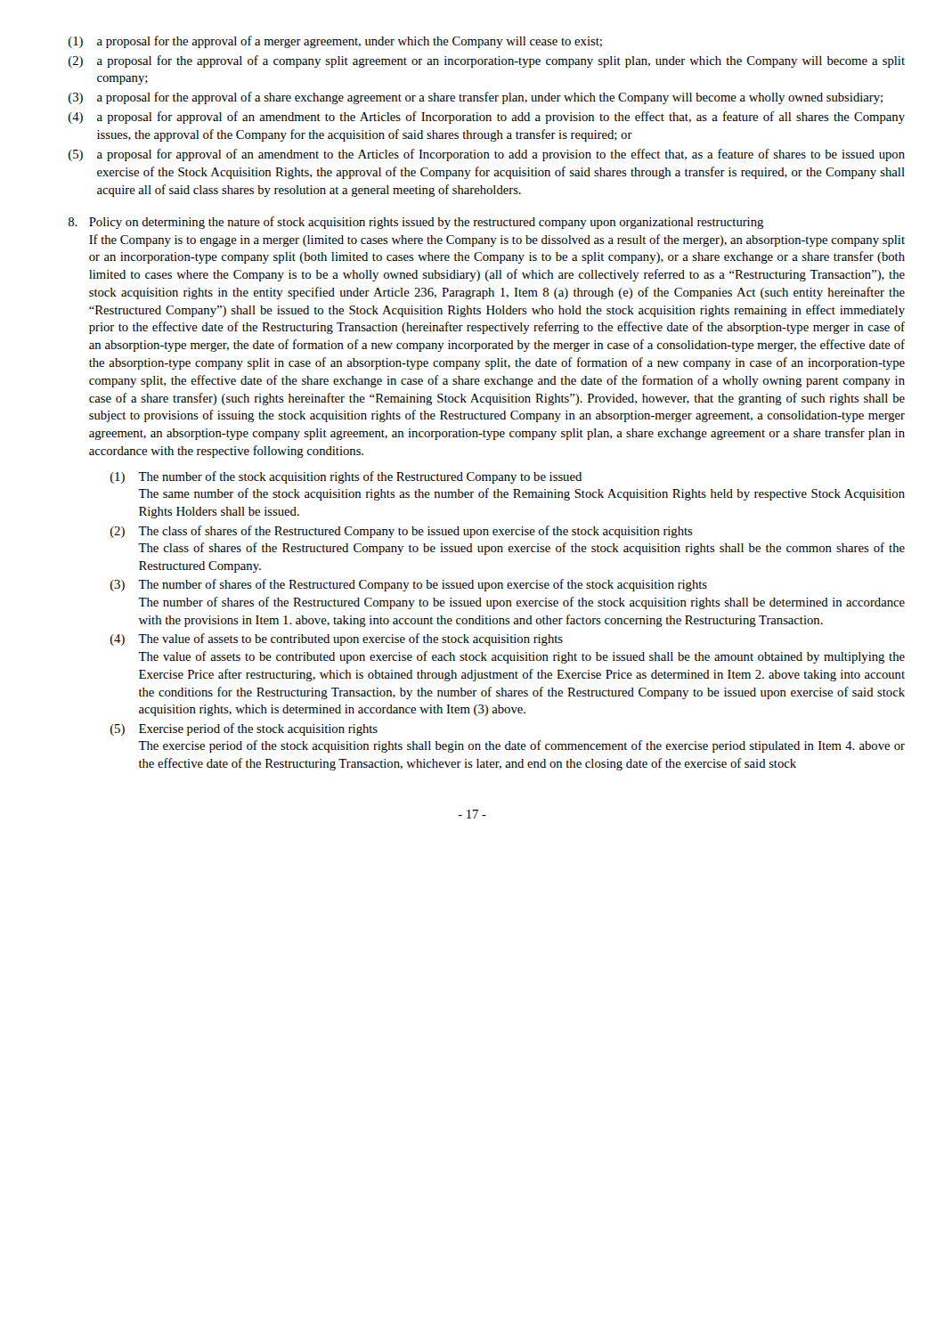(1) a proposal for the approval of a merger agreement, under which the Company will cease to exist;
(2) a proposal for the approval of a company split agreement or an incorporation-type company split plan, under which the Company will become a split company;
(3) a proposal for the approval of a share exchange agreement or a share transfer plan, under which the Company will become a wholly owned subsidiary;
(4) a proposal for approval of an amendment to the Articles of Incorporation to add a provision to the effect that, as a feature of all shares the Company issues, the approval of the Company for the acquisition of said shares through a transfer is required; or
(5) a proposal for approval of an amendment to the Articles of Incorporation to add a provision to the effect that, as a feature of shares to be issued upon exercise of the Stock Acquisition Rights, the approval of the Company for acquisition of said shares through a transfer is required, or the Company shall acquire all of said class shares by resolution at a general meeting of shareholders.
8.
Policy on determining the nature of stock acquisition rights issued by the restructured company upon organizational restructuring
If the Company is to engage in a merger (limited to cases where the Company is to be dissolved as a result of the merger), an absorption-type company split or an incorporation-type company split (both limited to cases where the Company is to be a split company), or a share exchange or a share transfer (both limited to cases where the Company is to be a wholly owned subsidiary) (all of which are collectively referred to as a “Restructuring Transaction”), the stock acquisition rights in the entity specified under Article 236, Paragraph 1, Item 8 (a) through (e) of the Companies Act (such entity hereinafter the “Restructured Company”) shall be issued to the Stock Acquisition Rights Holders who hold the stock acquisition rights remaining in effect immediately prior to the effective date of the Restructuring Transaction (hereinafter respectively referring to the effective date of the absorption-type merger in case of an absorption-type merger, the date of formation of a new company incorporated by the merger in case of a consolidation-type merger, the effective date of the absorption-type company split in case of an absorption-type company split, the date of formation of a new company in case of an incorporation-type company split, the effective date of the share exchange in case of a share exchange and the date of the formation of a wholly owning parent company in case of a share transfer) (such rights hereinafter the “Remaining Stock Acquisition Rights”). Provided, however, that the granting of such rights shall be subject to provisions of issuing the stock acquisition rights of the Restructured Company in an absorption-merger agreement, a consolidation-type merger agreement, an absorption-type company split agreement, an incorporation-type company split plan, a share exchange agreement or a share transfer plan in accordance with the respective following conditions.
(1) The number of the stock acquisition rights of the Restructured Company to be issued
The same number of the stock acquisition rights as the number of the Remaining Stock Acquisition Rights held by respective Stock Acquisition Rights Holders shall be issued.
(2) The class of shares of the Restructured Company to be issued upon exercise of the stock acquisition rights
The class of shares of the Restructured Company to be issued upon exercise of the stock acquisition rights shall be the common shares of the Restructured Company.
(3) The number of shares of the Restructured Company to be issued upon exercise of the stock acquisition rights
The number of shares of the Restructured Company to be issued upon exercise of the stock acquisition rights shall be determined in accordance with the provisions in Item 1. above, taking into account the conditions and other factors concerning the Restructuring Transaction.
(4) The value of assets to be contributed upon exercise of the stock acquisition rights
The value of assets to be contributed upon exercise of each stock acquisition right to be issued shall be the amount obtained by multiplying the Exercise Price after restructuring, which is obtained through adjustment of the Exercise Price as determined in Item 2. above taking into account the conditions for the Restructuring Transaction, by the number of shares of the Restructured Company to be issued upon exercise of said stock acquisition rights, which is determined in accordance with Item (3) above.
(5) Exercise period of the stock acquisition rights
The exercise period of the stock acquisition rights shall begin on the date of commencement of the exercise period stipulated in Item 4. above or the effective date of the Restructuring Transaction, whichever is later, and end on the closing date of the exercise of said stock
- 17 -